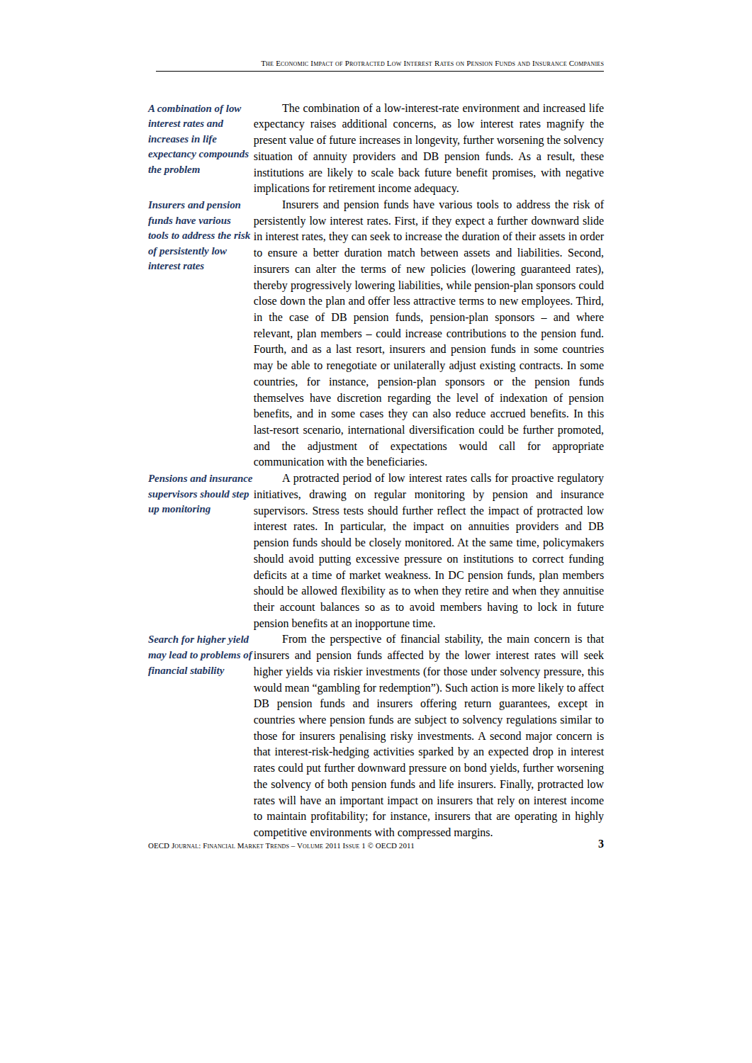The Economic Impact of Protracted Low Interest Rates on Pension Funds and Insurance Companies
| A combination of low interest rates and increases in life expectancy compounds the problem | The combination of a low-interest-rate environment and increased life expectancy raises additional concerns, as low interest rates magnify the present value of future increases in longevity, further worsening the solvency situation of annuity providers and DB pension funds. As a result, these institutions are likely to scale back future benefit promises, with negative implications for retirement income adequacy. |
| Insurers and pension funds have various tools to address the risk of persistently low interest rates | Insurers and pension funds have various tools to address the risk of persistently low interest rates. First, if they expect a further downward slide in interest rates, they can seek to increase the duration of their assets in order to ensure a better duration match between assets and liabilities. Second, insurers can alter the terms of new policies (lowering guaranteed rates), thereby progressively lowering liabilities, while pension-plan sponsors could close down the plan and offer less attractive terms to new employees. Third, in the case of DB pension funds, pension-plan sponsors – and where relevant, plan members – could increase contributions to the pension fund. Fourth, and as a last resort, insurers and pension funds in some countries may be able to renegotiate or unilaterally adjust existing contracts. In some countries, for instance, pension-plan sponsors or the pension funds themselves have discretion regarding the level of indexation of pension benefits, and in some cases they can also reduce accrued benefits. In this last-resort scenario, international diversification could be further promoted, and the adjustment of expectations would call for appropriate communication with the beneficiaries. |
| Pensions and insurance supervisors should step up monitoring | A protracted period of low interest rates calls for proactive regulatory initiatives, drawing on regular monitoring by pension and insurance supervisors. Stress tests should further reflect the impact of protracted low interest rates. In particular, the impact on annuities providers and DB pension funds should be closely monitored. At the same time, policymakers should avoid putting excessive pressure on institutions to correct funding deficits at a time of market weakness. In DC pension funds, plan members should be allowed flexibility as to when they retire and when they annuitise their account balances so as to avoid members having to lock in future pension benefits at an inopportune time. |
| Search for higher yield may lead to problems of financial stability | From the perspective of financial stability, the main concern is that insurers and pension funds affected by the lower interest rates will seek higher yields via riskier investments (for those under solvency pressure, this would mean “gambling for redemption”). Such action is more likely to affect DB pension funds and insurers offering return guarantees, except in countries where pension funds are subject to solvency regulations similar to those for insurers penalising risky investments. A second major concern is that interest-risk-hedging activities sparked by an expected drop in interest rates could put further downward pressure on bond yields, further worsening the solvency of both pension funds and life insurers. Finally, protracted low rates will have an important impact on insurers that rely on interest income to maintain profitability; for instance, insurers that are operating in highly competitive environments with compressed margins. |
OECD Journal: Financial Market Trends – Volume 2011 Issue 1 © OECD 2011 3